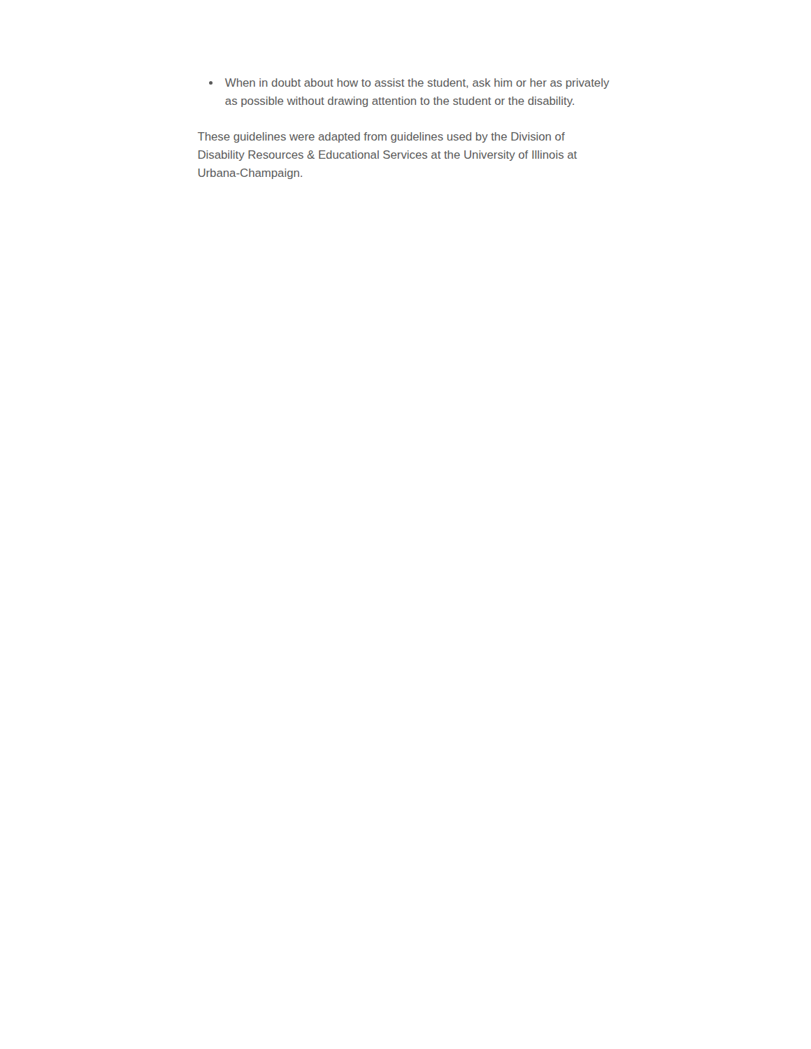When in doubt about how to assist the student, ask him or her as privately as possible without drawing attention to the student or the disability.
These guidelines were adapted from guidelines used by the Division of Disability Resources & Educational Services at the University of Illinois at Urbana-Champaign.